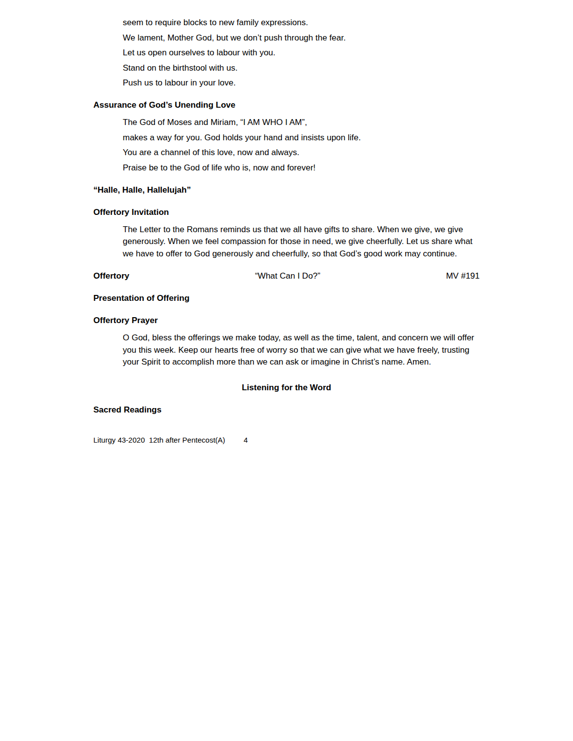seem to require blocks to new family expressions.
We lament, Mother God, but we don’t push through the fear.
Let us open ourselves to labour with you.
Stand on the birthstool with us.
Push us to labour in your love.
Assurance of God’s Unending Love
The God of Moses and Miriam, “I AM WHO I AM”,
makes a way for you. God holds your hand and insists upon life.
You are a channel of this love, now and always.
Praise be to the God of life who is, now and forever!
“Halle, Halle, Hallelujah”
Offertory Invitation
The Letter to the Romans reminds us that we all have gifts to share. When we give, we give generously. When we feel compassion for those in need, we give cheerfully. Let us share what we have to offer to God generously and cheerfully, so that God’s good work may continue.
Offertory “What Can I Do?” MV #191
Presentation of Offering
Offertory Prayer
O God, bless the offerings we make today, as well as the time, talent, and concern we will offer you this week. Keep our hearts free of worry so that we can give what we have freely, trusting your Spirit to accomplish more than we can ask or imagine in Christ’s name. Amen.
Listening for the Word
Sacred Readings
Liturgy 43-2020 12th after Pentecost(A)4